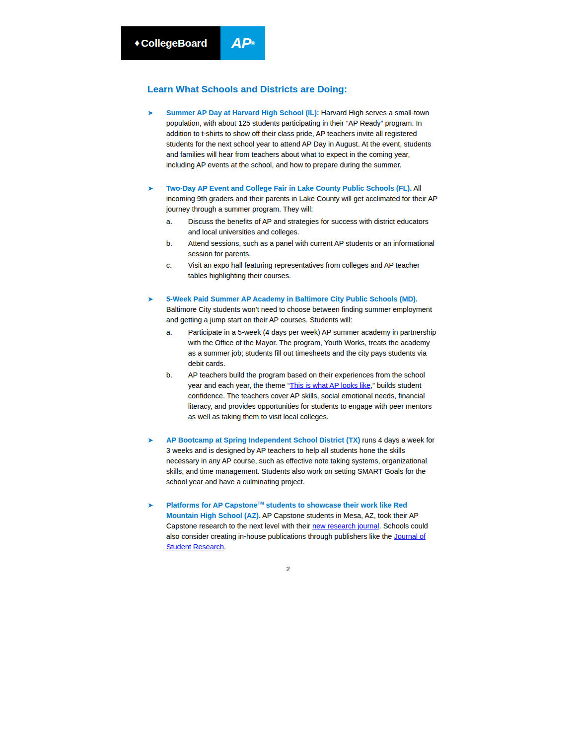♦CollegeBoard
AP®
Learn What Schools and Districts are Doing:
Summer AP Day at Harvard High School (IL): Harvard High serves a small-town population, with about 125 students participating in their “AP Ready” program. In addition to t-shirts to show off their class pride, AP teachers invite all registered students for the next school year to attend AP Day in August. At the event, students and families will hear from teachers about what to expect in the coming year, including AP events at the school, and how to prepare during the summer.
Two-Day AP Event and College Fair in Lake County Public Schools (FL). All incoming 9th graders and their parents in Lake County will get acclimated for their AP journey through a summer program. They will:
Discuss the benefits of AP and strategies for success with district educators and local universities and colleges.
Attend sessions, such as a panel with current AP students or an informational session for parents.
Visit an expo hall featuring representatives from colleges and AP teacher tables highlighting their courses.
5-Week Paid Summer AP Academy in Baltimore City Public Schools (MD). Baltimore City students won’t need to choose between finding summer employment and getting a jump start on their AP courses. Students will:
Participate in a 5-week (4 days per week) AP summer academy in partnership with the Office of the Mayor. The program, Youth Works, treats the academy as a summer job; students fill out timesheets and the city pays students via debit cards.
AP teachers build the program based on their experiences from the school year and each year, the theme “This is what AP looks like,” builds student confidence. The teachers cover AP skills, social emotional needs, financial literacy, and provides opportunities for students to engage with peer mentors as well as taking them to visit local colleges.
AP Bootcamp at Spring Independent School District (TX) runs 4 days a week for 3 weeks and is designed by AP teachers to help all students hone the skills necessary in any AP course, such as effective note taking systems, organizational skills, and time management. Students also work on setting SMART Goals for the school year and have a culminating project.
Platforms for AP CapstoneTM students to showcase their work like Red Mountain High School (AZ). AP Capstone students in Mesa, AZ, took their AP Capstone research to the next level with their new research journal. Schools could also consider creating in-house publications through publishers like the Journal of Student Research.
2